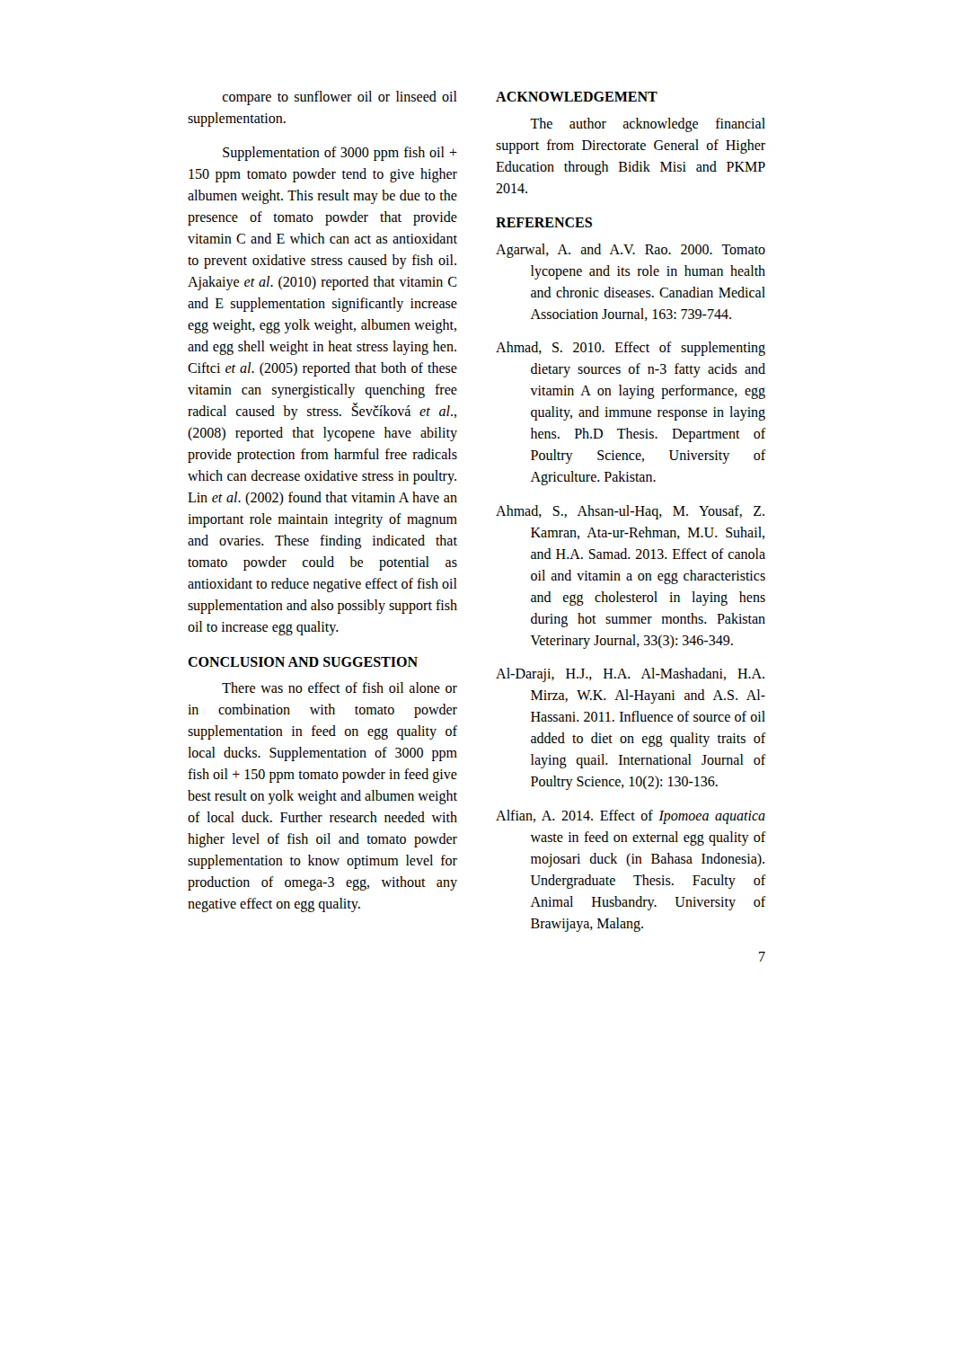compare to sunflower oil or linseed oil supplementation.
Supplementation of 3000 ppm fish oil + 150 ppm tomato powder tend to give higher albumen weight. This result may be due to the presence of tomato powder that provide vitamin C and E which can act as antioxidant to prevent oxidative stress caused by fish oil. Ajakaiye et al. (2010) reported that vitamin C and E supplementation significantly increase egg weight, egg yolk weight, albumen weight, and egg shell weight in heat stress laying hen. Ciftci et al. (2005) reported that both of these vitamin can synergistically quenching free radical caused by stress. Ševčíková et al., (2008) reported that lycopene have ability provide protection from harmful free radicals which can decrease oxidative stress in poultry. Lin et al. (2002) found that vitamin A have an important role maintain integrity of magnum and ovaries. These finding indicated that tomato powder could be potential as antioxidant to reduce negative effect of fish oil supplementation and also possibly support fish oil to increase egg quality.
CONCLUSION AND SUGGESTION
There was no effect of fish oil alone or in combination with tomato powder supplementation in feed on egg quality of local ducks. Supplementation of 3000 ppm fish oil + 150 ppm tomato powder in feed give best result on yolk weight and albumen weight of local duck. Further research needed with higher level of fish oil and tomato powder supplementation to know optimum level for production of omega-3 egg, without any negative effect on egg quality.
ACKNOWLEDGEMENT
The author acknowledge financial support from Directorate General of Higher Education through Bidik Misi and PKMP 2014.
REFERENCES
Agarwal, A. and A.V. Rao. 2000. Tomato lycopene and its role in human health and chronic diseases. Canadian Medical Association Journal, 163: 739-744.
Ahmad, S. 2010. Effect of supplementing dietary sources of n-3 fatty acids and vitamin A on laying performance, egg quality, and immune response in laying hens. Ph.D Thesis. Department of Poultry Science, University of Agriculture. Pakistan.
Ahmad, S., Ahsan-ul-Haq, M. Yousaf, Z. Kamran, Ata-ur-Rehman, M.U. Suhail, and H.A. Samad. 2013. Effect of canola oil and vitamin a on egg characteristics and egg cholesterol in laying hens during hot summer months. Pakistan Veterinary Journal, 33(3): 346-349.
Al-Daraji, H.J., H.A. Al-Mashadani, H.A. Mirza, W.K. Al-Hayani and A.S. Al-Hassani. 2011. Influence of source of oil added to diet on egg quality traits of laying quail. International Journal of Poultry Science, 10(2): 130-136.
Alfian, A. 2014. Effect of Ipomoea aquatica waste in feed on external egg quality of mojosari duck (in Bahasa Indonesia). Undergraduate Thesis. Faculty of Animal Husbandry. University of Brawijaya, Malang.
7